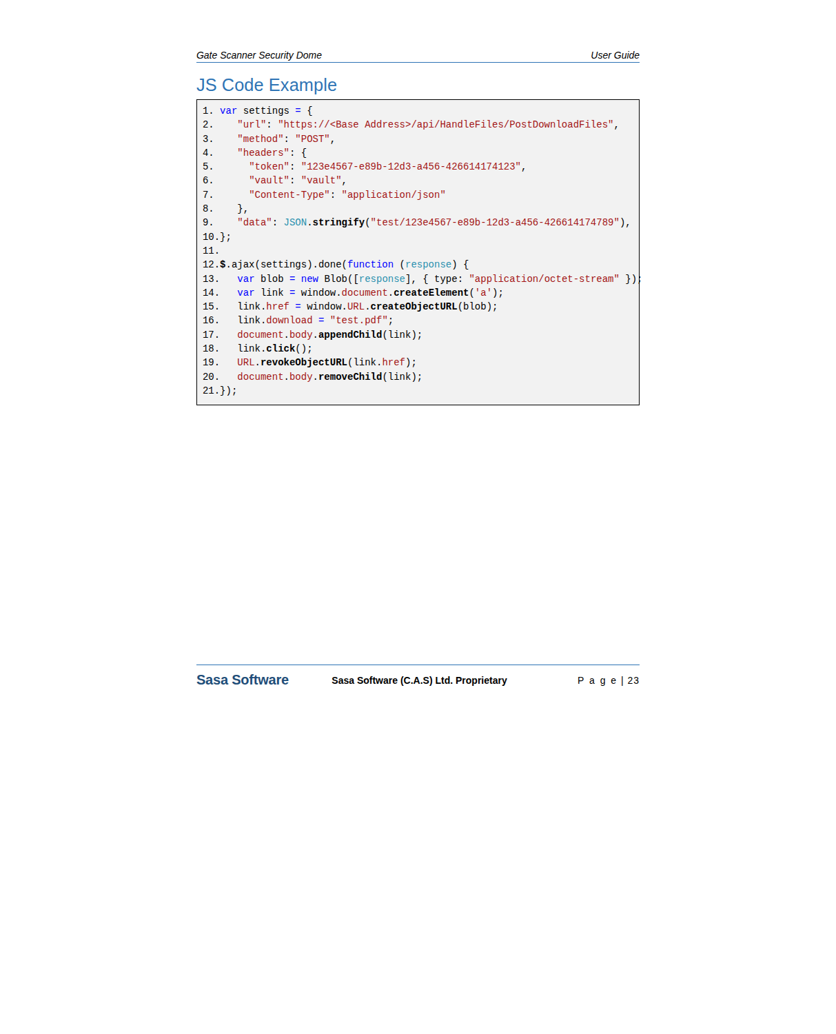Gate Scanner Security Dome
User Guide
JS Code Example
| 1. | var settings = { |
| 2. | "url" : "https://<Base Address>/api/HandleFiles/PostDownloadFiles" , |
| 3. | "method" : "POST" , |
| 4. | "headers" : { |
| 5. | "token" : "123e4567-e89b-12d3-a456-426614174123" , |
| 6. | "vault" : "vault" , |
| 7. | "Content-Type" : "application/json" |
| 8. | }, |
| 9. | "data" : JSON . stringify ( "test/123e4567-e89b-12d3-a456-426614174789" ), |
| 10. | }; |
| 11. | |
| 12. | $ .ajax(settings).done( function ( response ) { |
| 13. | var blob = new Blob([ response ], { type: "application/octet-stream" }); |
| 14. | var link = window. document . createElement ( 'a' ); |
| 15. | link. href = window. URL . createObjectURL (blob); |
| 16. | link. download = "test.pdf" ; |
| 17. | document . body . appendChild (link); |
| 18. | link. click (); |
| 19. | URL . revokeObjectURL (link. href ); |
| 20. | document . body . removeChild (link); |
| 21. | }); |
Sasa Software
Sasa Software (C.A.S) Ltd. Proprietary
P a g e | 23